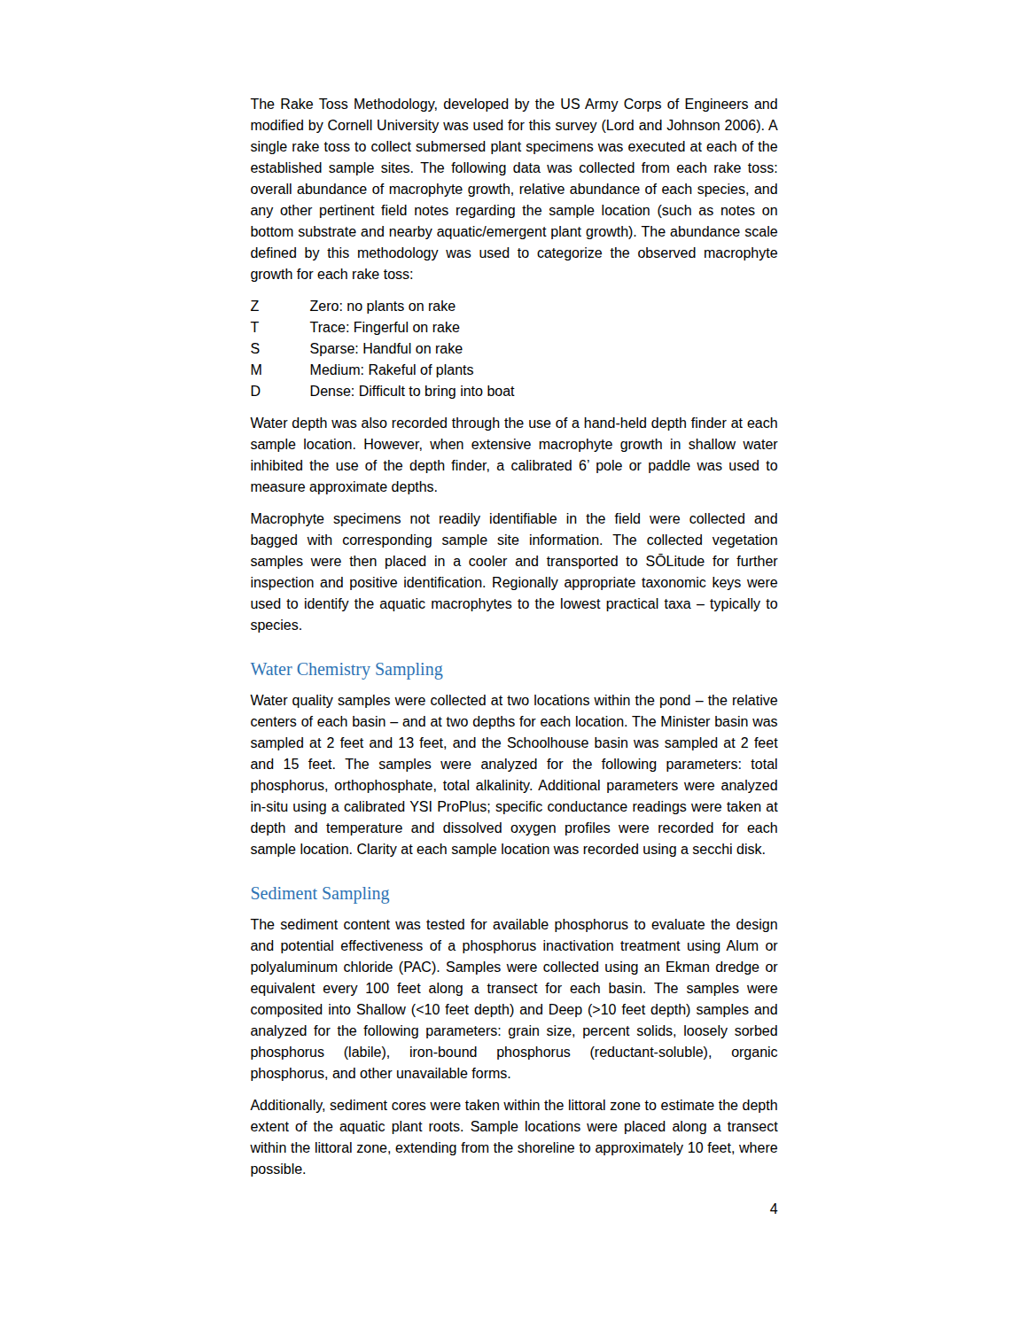The Rake Toss Methodology, developed by the US Army Corps of Engineers and modified by Cornell University was used for this survey (Lord and Johnson 2006). A single rake toss to collect submersed plant specimens was executed at each of the established sample sites. The following data was collected from each rake toss: overall abundance of macrophyte growth, relative abundance of each species, and any other pertinent field notes regarding the sample location (such as notes on bottom substrate and nearby aquatic/emergent plant growth). The abundance scale defined by this methodology was used to categorize the observed macrophyte growth for each rake toss:
ZZero: no plants on rake
TTrace: Fingerful on rake
SSparse: Handful on rake
MMedium: Rakeful of plants
DDense: Difficult to bring into boat
Water depth was also recorded through the use of a hand-held depth finder at each sample location. However, when extensive macrophyte growth in shallow water inhibited the use of the depth finder, a calibrated 6’ pole or paddle was used to measure approximate depths.
Macrophyte specimens not readily identifiable in the field were collected and bagged with corresponding sample site information. The collected vegetation samples were then placed in a cooler and transported to SŌLitude for further inspection and positive identification. Regionally appropriate taxonomic keys were used to identify the aquatic macrophytes to the lowest practical taxa – typically to species.
Water Chemistry Sampling
Water quality samples were collected at two locations within the pond – the relative centers of each basin – and at two depths for each location. The Minister basin was sampled at 2 feet and 13 feet, and the Schoolhouse basin was sampled at 2 feet and 15 feet. The samples were analyzed for the following parameters: total phosphorus, orthophosphate, total alkalinity. Additional parameters were analyzed in-situ using a calibrated YSI ProPlus; specific conductance readings were taken at depth and temperature and dissolved oxygen profiles were recorded for each sample location. Clarity at each sample location was recorded using a secchi disk.
Sediment Sampling
The sediment content was tested for available phosphorus to evaluate the design and potential effectiveness of a phosphorus inactivation treatment using Alum or polyaluminum chloride (PAC). Samples were collected using an Ekman dredge or equivalent every 100 feet along a transect for each basin. The samples were composited into Shallow (<10 feet depth) and Deep (>10 feet depth) samples and analyzed for the following parameters: grain size, percent solids, loosely sorbed phosphorus (labile), iron-bound phosphorus (reductant-soluble), organic phosphorus, and other unavailable forms.
Additionally, sediment cores were taken within the littoral zone to estimate the depth extent of the aquatic plant roots. Sample locations were placed along a transect within the littoral zone, extending from the shoreline to approximately 10 feet, where possible.
4